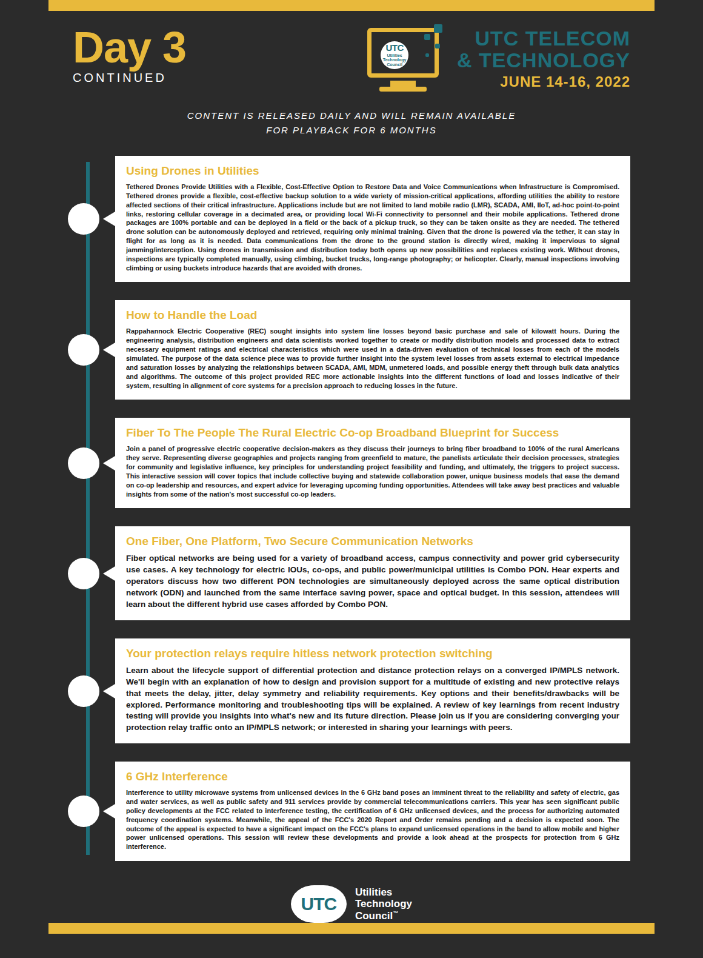Day 3
CONTINUED
UTC Utilities
Technology
Council
UTC TELECOM
& TECHNOLOGY
JUNE 14-16, 2022
CONTENT IS RELEASED DAILY AND WILL REMAIN AVAILABLE
FOR PLAYBACK FOR 6 MONTHS
Using Drones in Utilities
Tethered Drones Provide Utilities with a Flexible, Cost-Effective Option to Restore Data and Voice Communications when Infrastructure is Compromised. Tethered drones provide a flexible, cost-effective backup solution to a wide variety of mission-critical applications, affording utilities the ability to restore affected sections of their critical infrastructure. Applications include but are not limited to land mobile radio (LMR), SCADA, AMI, IIoT, ad-hoc point-to-point links, restoring cellular coverage in a decimated area, or providing local Wi-Fi connectivity to personnel and their mobile applications. Tethered drone packages are 100% portable and can be deployed in a field or the back of a pickup truck, so they can be taken onsite as they are needed. The tethered drone solution can be autonomously deployed and retrieved, requiring only minimal training. Given that the drone is powered via the tether, it can stay in flight for as long as it is needed. Data communications from the drone to the ground station is directly wired, making it impervious to signal jamming/interception. Using drones in transmission and distribution today both opens up new possibilities and replaces existing work. Without drones, inspections are typically completed manually, using climbing, bucket trucks, long-range photography; or helicopter. Clearly, manual inspections involving climbing or using buckets introduce hazards that are avoided with drones.
How to Handle the Load
Rappahannock Electric Cooperative (REC) sought insights into system line losses beyond basic purchase and sale of kilowatt hours. During the engineering analysis, distribution engineers and data scientists worked together to create or modify distribution models and processed data to extract necessary equipment ratings and electrical characteristics which were used in a data-driven evaluation of technical losses from each of the models simulated. The purpose of the data science piece was to provide further insight into the system level losses from assets external to electrical impedance and saturation losses by analyzing the relationships between SCADA, AMI, MDM, unmetered loads, and possible energy theft through bulk data analytics and algorithms. The outcome of this project provided REC more actionable insights into the different functions of load and losses indicative of their system, resulting in alignment of core systems for a precision approach to reducing losses in the future.
Fiber To The People The Rural Electric Co-op Broadband Blueprint for Success
Join a panel of progressive electric cooperative decision-makers as they discuss their journeys to bring fiber broadband to 100% of the rural Americans they serve. Representing diverse geographies and projects ranging from greenfield to mature, the panelists articulate their decision processes, strategies for community and legislative influence, key principles for understanding project feasibility and funding, and ultimately, the triggers to project success. This interactive session will cover topics that include collective buying and statewide collaboration power, unique business models that ease the demand on co-op leadership and resources, and expert advice for leveraging upcoming funding opportunities. Attendees will take away best practices and valuable insights from some of the nation's most successful co-op leaders.
One Fiber, One Platform, Two Secure Communication Networks
Fiber optical networks are being used for a variety of broadband access, campus connectivity and power grid cybersecurity use cases. A key technology for electric IOUs, co-ops, and public power/municipal utilities is Combo PON. Hear experts and operators discuss how two different PON technologies are simultaneously deployed across the same optical distribution network (ODN) and launched from the same interface saving power, space and optical budget. In this session, attendees will learn about the different hybrid use cases afforded by Combo PON.
Your protection relays require hitless network protection switching
Learn about the lifecycle support of differential protection and distance protection relays on a converged IP/MPLS network. We'll begin with an explanation of how to design and provision support for a multitude of existing and new protective relays that meets the delay, jitter, delay symmetry and reliability requirements. Key options and their benefits/drawbacks will be explored. Performance monitoring and troubleshooting tips will be explained. A review of key learnings from recent industry testing will provide you insights into what's new and its future direction. Please join us if you are considering converging your protection relay traffic onto an IP/MPLS network; or interested in sharing your learnings with peers.
6 GHz Interference
Interference to utility microwave systems from unlicensed devices in the 6 GHz band poses an imminent threat to the reliability and safety of electric, gas and water services, as well as public safety and 911 services provide by commercial telecommunications carriers. This year has seen significant public policy developments at the FCC related to interference testing, the certification of 6 GHz unlicensed devices, and the process for authorizing automated frequency coordination systems. Meanwhile, the appeal of the FCC's 2020 Report and Order remains pending and a decision is expected soon. The outcome of the appeal is expected to have a significant impact on the FCC's plans to expand unlicensed operations in the band to allow mobile and higher power unlicensed operations. This session will review these developments and provide a look ahead at the prospects for protection from 6 GHz interference.
UTC
Utilities
Technology
Council™